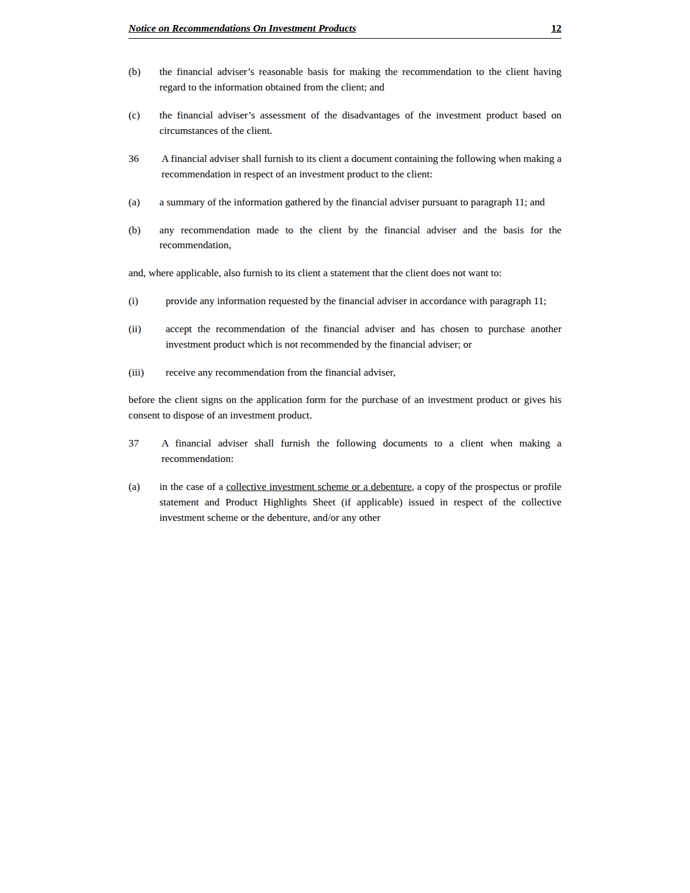Notice on Recommendations On Investment Products 12
(b) the financial adviser’s reasonable basis for making the recommendation to the client having regard to the information obtained from the client; and
(c) the financial adviser’s assessment of the disadvantages of the investment product based on circumstances of the client.
36 A financial adviser shall furnish to its client a document containing the following when making a recommendation in respect of an investment product to the client:
(a) a summary of the information gathered by the financial adviser pursuant to paragraph 11; and
(b) any recommendation made to the client by the financial adviser and the basis for the recommendation,
and, where applicable, also furnish to its client a statement that the client does not want to:
(i) provide any information requested by the financial adviser in accordance with paragraph 11;
(ii) accept the recommendation of the financial adviser and has chosen to purchase another investment product which is not recommended by the financial adviser; or
(iii) receive any recommendation from the financial adviser,
before the client signs on the application form for the purchase of an investment product or gives his consent to dispose of an investment product.
37 A financial adviser shall furnish the following documents to a client when making a recommendation:
(a) in the case of a collective investment scheme or a debenture, a copy of the prospectus or profile statement and Product Highlights Sheet (if applicable) issued in respect of the collective investment scheme or the debenture, and/or any other